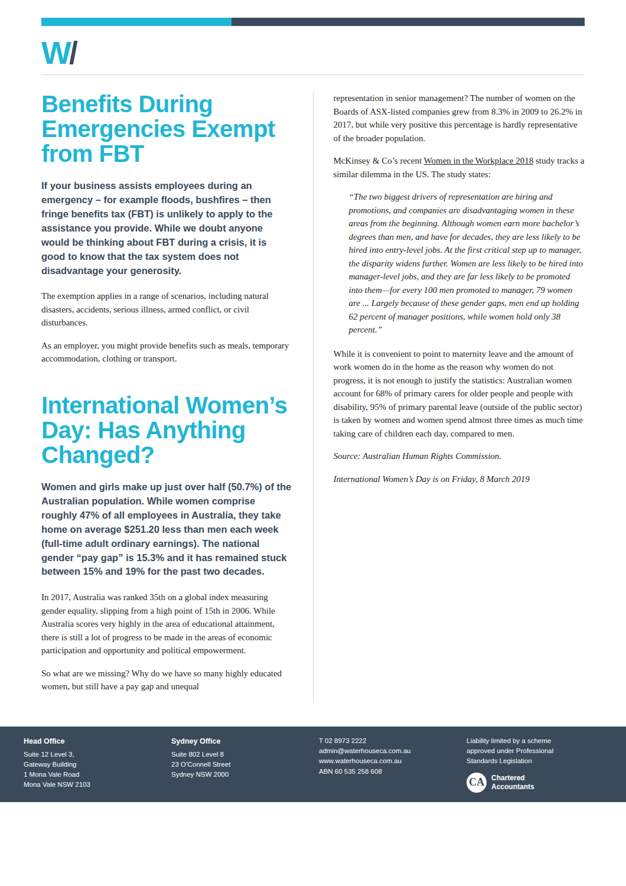W/
Benefits During Emergencies Exempt from FBT
If your business assists employees during an emergency – for example floods, bushfires – then fringe benefits tax (FBT) is unlikely to apply to the assistance you provide. While we doubt anyone would be thinking about FBT during a crisis, it is good to know that the tax system does not disadvantage your generosity.
The exemption applies in a range of scenarios, including natural disasters, accidents, serious illness, armed conflict, or civil disturbances.
As an employer, you might provide benefits such as meals, temporary accommodation, clothing or transport.
International Women’s Day: Has Anything Changed?
Women and girls make up just over half (50.7%) of the Australian population. While women comprise roughly 47% of all employees in Australia, they take home on average $251.20 less than men each week (full-time adult ordinary earnings). The national gender “pay gap” is 15.3% and it has remained stuck between 15% and 19% for the past two decades.
In 2017, Australia was ranked 35th on a global index measuring gender equality, slipping from a high point of 15th in 2006. While Australia scores very highly in the area of educational attainment, there is still a lot of progress to be made in the areas of economic participation and opportunity and political empowerment.
So what are we missing? Why do we have so many highly educated women, but still have a pay gap and unequal
representation in senior management? The number of women on the Boards of ASX-listed companies grew from 8.3% in 2009 to 26.2% in 2017, but while very positive this percentage is hardly representative of the broader population.
McKinsey & Co’s recent Women in the Workplace 2018 study tracks a similar dilemma in the US. The study states:
“The two biggest drivers of representation are hiring and promotions, and companies are disadvantaging women in these areas from the beginning. Although women earn more bachelor’s degrees than men, and have for decades, they are less likely to be hired into entry-level jobs. At the first critical step up to manager, the disparity widens further. Women are less likely to be hired into manager-level jobs, and they are far less likely to be promoted into them—for every 100 men promoted to manager, 79 women are ... Largely because of these gender gaps, men end up holding 62 percent of manager positions, while women hold only 38 percent.”
While it is convenient to point to maternity leave and the amount of work women do in the home as the reason why women do not progress, it is not enough to justify the statistics: Australian women account for 68% of primary carers for older people and people with disability, 95% of primary parental leave (outside of the public sector) is taken by women and women spend almost three times as much time taking care of children each day, compared to men.
Source: Australian Human Rights Commission.
International Women’s Day is on Friday, 8 March 2019
Head Office Suite 12 Level 3,
Gateway Building
1 Mona Vale Road
Mona Vale NSW 2103
Sydney Office Suite 802 Level 8
23 O’Connell Street
Sydney NSW 2000
T 02 8973 2222
admin@waterhouseca.com.au
www.waterhouseca.com.au
ABN 60 535 258 608
Liability limited by a scheme
approved under Professional
Standards Legislation
CA
Chartered
Accountants